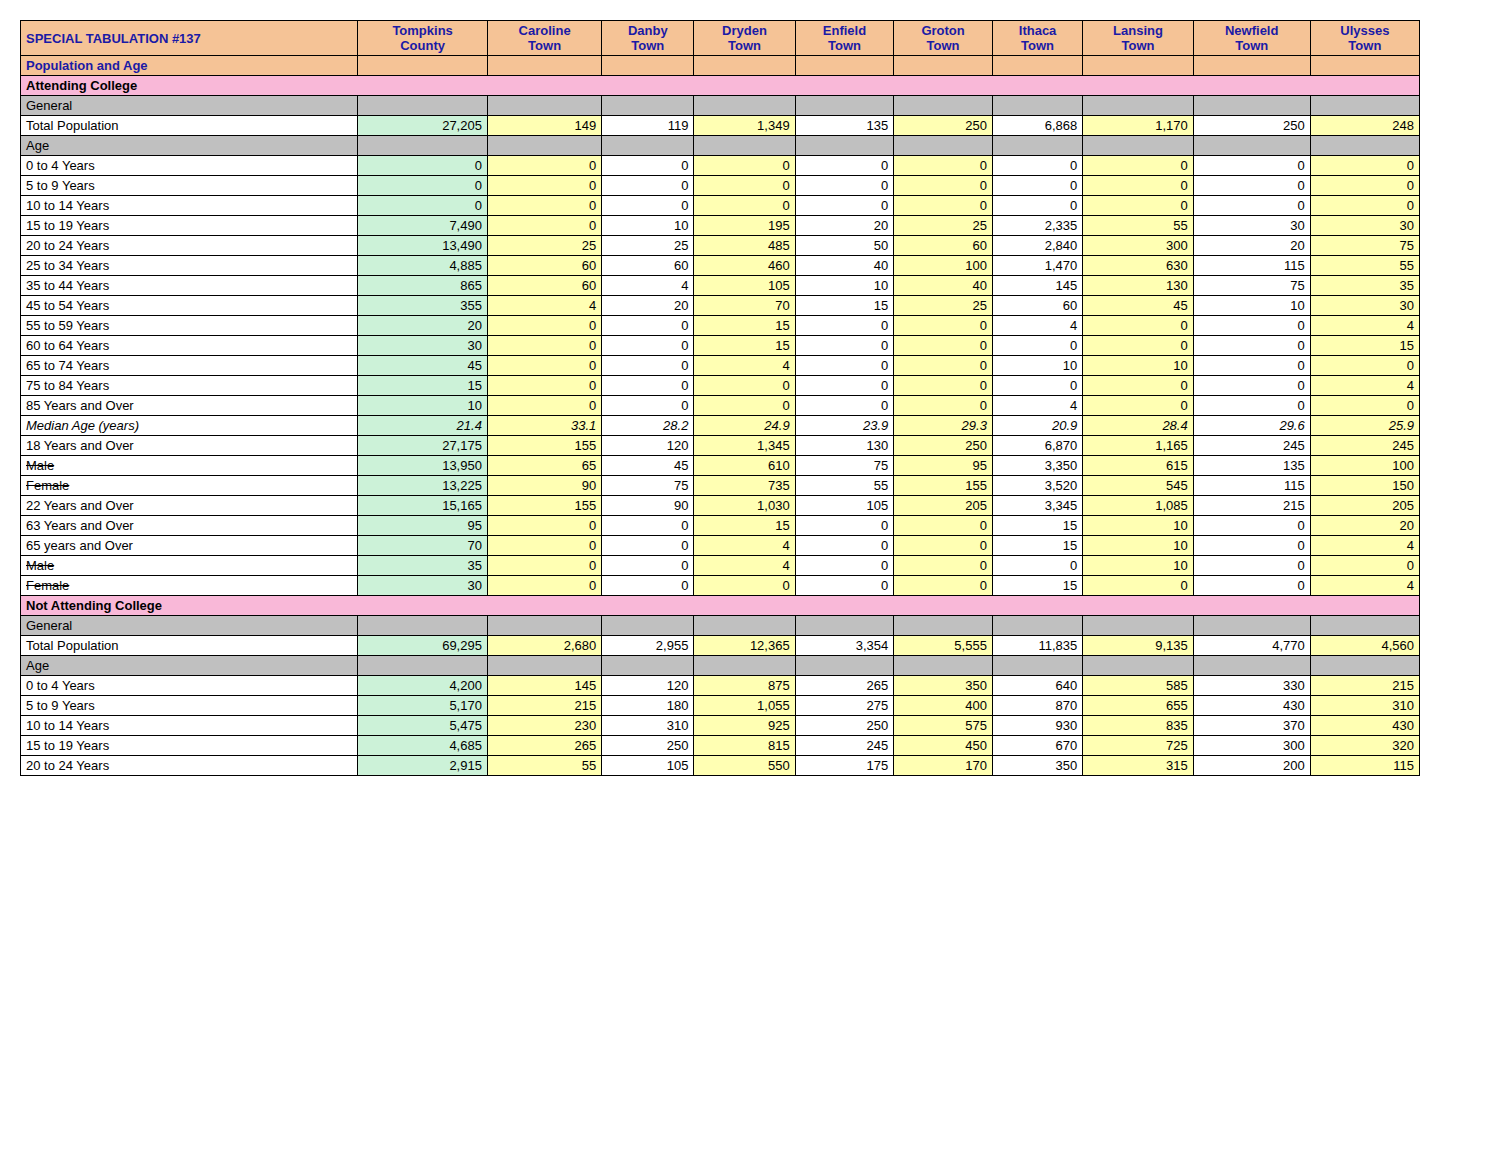| SPECIAL TABULATION #137 | Tompkins County | Caroline Town | Danby Town | Dryden Town | Enfield Town | Groton Town | Ithaca Town | Lansing Town | Newfield Town | Ulysses Town |
| --- | --- | --- | --- | --- | --- | --- | --- | --- | --- | --- |
| Population and Age | | | | | | | | | | |
| Attending College |
| General | | | | | | | | | | |
| Total Population | 27,205 | 149 | 119 | 1,349 | 135 | 250 | 6,868 | 1,170 | 250 | 248 |
| Age | | | | | | | | | | |
| 0 to 4 Years | 0 | 0 | 0 | 0 | 0 | 0 | 0 | 0 | 0 | 0 |
| 5 to 9 Years | 0 | 0 | 0 | 0 | 0 | 0 | 0 | 0 | 0 | 0 |
| 10 to 14 Years | 0 | 0 | 0 | 0 | 0 | 0 | 0 | 0 | 0 | 0 |
| 15 to 19 Years | 7,490 | 0 | 10 | 195 | 20 | 25 | 2,335 | 55 | 30 | 30 |
| 20 to 24 Years | 13,490 | 25 | 25 | 485 | 50 | 60 | 2,840 | 300 | 20 | 75 |
| 25 to 34 Years | 4,885 | 60 | 60 | 460 | 40 | 100 | 1,470 | 630 | 115 | 55 |
| 35 to 44 Years | 865 | 60 | 4 | 105 | 10 | 40 | 145 | 130 | 75 | 35 |
| 45 to 54 Years | 355 | 4 | 20 | 70 | 15 | 25 | 60 | 45 | 10 | 30 |
| 55 to 59 Years | 20 | 0 | 0 | 15 | 0 | 0 | 4 | 0 | 0 | 4 |
| 60 to 64 Years | 30 | 0 | 0 | 15 | 0 | 0 | 0 | 0 | 0 | 15 |
| 65 to 74 Years | 45 | 0 | 0 | 4 | 0 | 0 | 10 | 10 | 0 | 0 |
| 75 to 84 Years | 15 | 0 | 0 | 0 | 0 | 0 | 0 | 0 | 0 | 4 |
| 85 Years and Over | 10 | 0 | 0 | 0 | 0 | 0 | 4 | 0 | 0 | 0 |
| Median Age (years) | 21.4 | 33.1 | 28.2 | 24.9 | 23.9 | 29.3 | 20.9 | 28.4 | 29.6 | 25.9 |
| 18 Years and Over | 27,175 | 155 | 120 | 1,345 | 130 | 250 | 6,870 | 1,165 | 245 | 245 |
| Male | 13,950 | 65 | 45 | 610 | 75 | 95 | 3,350 | 615 | 135 | 100 |
| Female | 13,225 | 90 | 75 | 735 | 55 | 155 | 3,520 | 545 | 115 | 150 |
| 22 Years and Over | 15,165 | 155 | 90 | 1,030 | 105 | 205 | 3,345 | 1,085 | 215 | 205 |
| 63 Years and Over | 95 | 0 | 0 | 15 | 0 | 0 | 15 | 10 | 0 | 20 |
| 65 years and Over | 70 | 0 | 0 | 4 | 0 | 0 | 15 | 10 | 0 | 4 |
| Male | 35 | 0 | 0 | 4 | 0 | 0 | 0 | 10 | 0 | 0 |
| Female | 30 | 0 | 0 | 0 | 0 | 0 | 15 | 0 | 0 | 4 |
| Not Attending College |
| General | | | | | | | | | | |
| Total Population | 69,295 | 2,680 | 2,955 | 12,365 | 3,354 | 5,555 | 11,835 | 9,135 | 4,770 | 4,560 |
| Age | | | | | | | | | | |
| 0 to 4 Years | 4,200 | 145 | 120 | 875 | 265 | 350 | 640 | 585 | 330 | 215 |
| 5 to 9 Years | 5,170 | 215 | 180 | 1,055 | 275 | 400 | 870 | 655 | 430 | 310 |
| 10 to 14 Years | 5,475 | 230 | 310 | 925 | 250 | 575 | 930 | 835 | 370 | 430 |
| 15 to 19 Years | 4,685 | 265 | 250 | 815 | 245 | 450 | 670 | 725 | 300 | 320 |
| 20 to 24 Years | 2,915 | 55 | 105 | 550 | 175 | 170 | 350 | 315 | 200 | 115 |